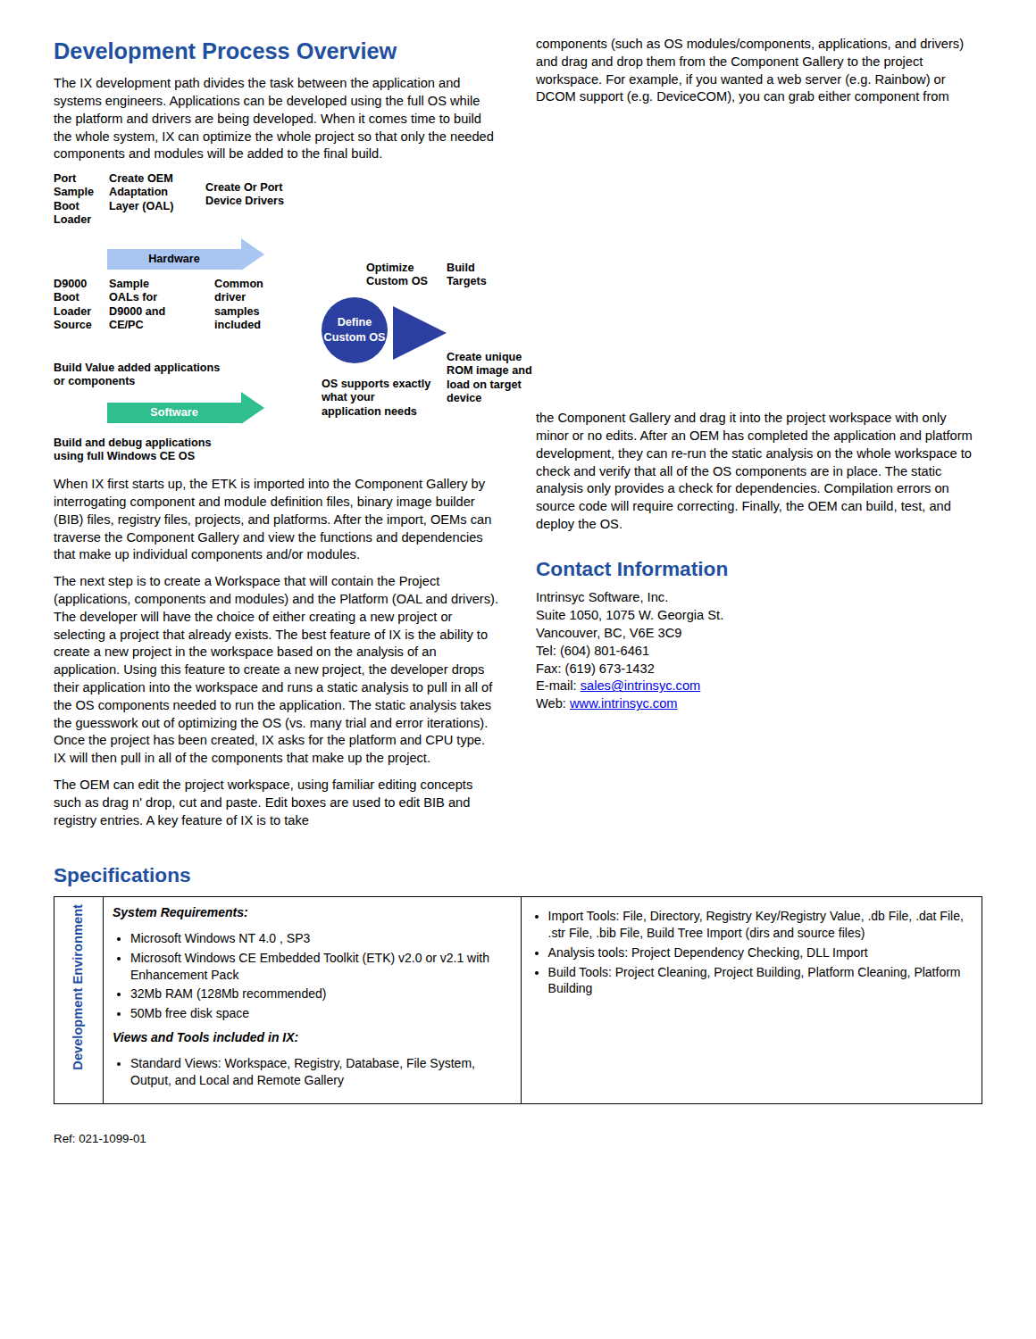Development Process Overview
The IX development path divides the task between the application and systems engineers. Applications can be developed using the full OS while the platform and drivers are being developed. When it comes time to build the whole system, IX can optimize the whole project so that only the needed components and modules will be added to the final build.
Port Sample Boot Loader
Create OEM Adaptation Layer (OAL)
Create Or Port Device Drivers
Hardware
D9000 Boot Loader Source
Sample OALs for D9000 and CE/PC
Common driver samples included
Optimize Custom OS
Build Targets
Define Custom OS
Create unique ROM image and load on target device
Build Value added applications or components
Software
Build and debug applications using full Windows CE OS
OS supports exactly what your application needs
When IX first starts up, the ETK is imported into the Component Gallery by interrogating component and module definition files, binary image builder (BIB) files, registry files, projects, and platforms. After the import, OEMs can traverse the Component Gallery and view the functions and dependencies that make up individual components and/or modules.
The next step is to create a Workspace that will contain the Project (applications, components and modules) and the Platform (OAL and drivers). The developer will have the choice of either creating a new project or selecting a project that already exists. The best feature of IX is the ability to create a new project in the workspace based on the analysis of an application. Using this feature to create a new project, the developer drops their application into the workspace and runs a static analysis to pull in all of the OS components needed to run the application. The static analysis takes the guesswork out of optimizing the OS (vs. many trial and error iterations). Once the project has been created, IX asks for the platform and CPU type. IX will then pull in all of the components that make up the project.
The OEM can edit the project workspace, using familiar editing concepts such as drag n' drop, cut and paste. Edit boxes are used to edit BIB and registry entries. A key feature of IX is to take
components (such as OS modules/components, applications, and drivers) and drag and drop them from the Component Gallery to the project workspace. For example, if you wanted a web server (e.g. Rainbow) or DCOM support (e.g. DeviceCOM), you can grab either component from
the Component Gallery and drag it into the project workspace with only minor or no edits. After an OEM has completed the application and platform development, they can re-run the static analysis on the whole workspace to check and verify that all of the OS components are in place. The static analysis only provides a check for dependencies. Compilation errors on source code will require correcting. Finally, the OEM can build, test, and deploy the OS.
Contact Information
Intrinsyc Software, Inc.
Suite 1050, 1075 W. Georgia St.
Vancouver, BC, V6E 3C9
Tel: (604) 801-6461
Fax: (619) 673-1432
E-mail: sales@intrinsyc.com
Web: www.intrinsyc.com
Specifications
| Development Environment | System Requirements: Microsoft Windows NT 4.0 , SP3 Microsoft Windows CE Embedded Toolkit (ETK) v2.0 or v2.1 with Enhancement Pack 32Mb RAM (128Mb recommended) 50Mb free disk space Views and Tools included in IX: Standard Views: Workspace, Registry, Database, File System, Output, and Local and Remote Gallery | Import Tools: File, Directory, Registry Key/Registry Value, .db File, .dat File, .str File, .bib File, Build Tree Import (dirs and source files) Analysis tools: Project Dependency Checking, DLL Import Build Tools: Project Cleaning, Project Building, Platform Cleaning, Platform Building |
Ref: 021-1099-01